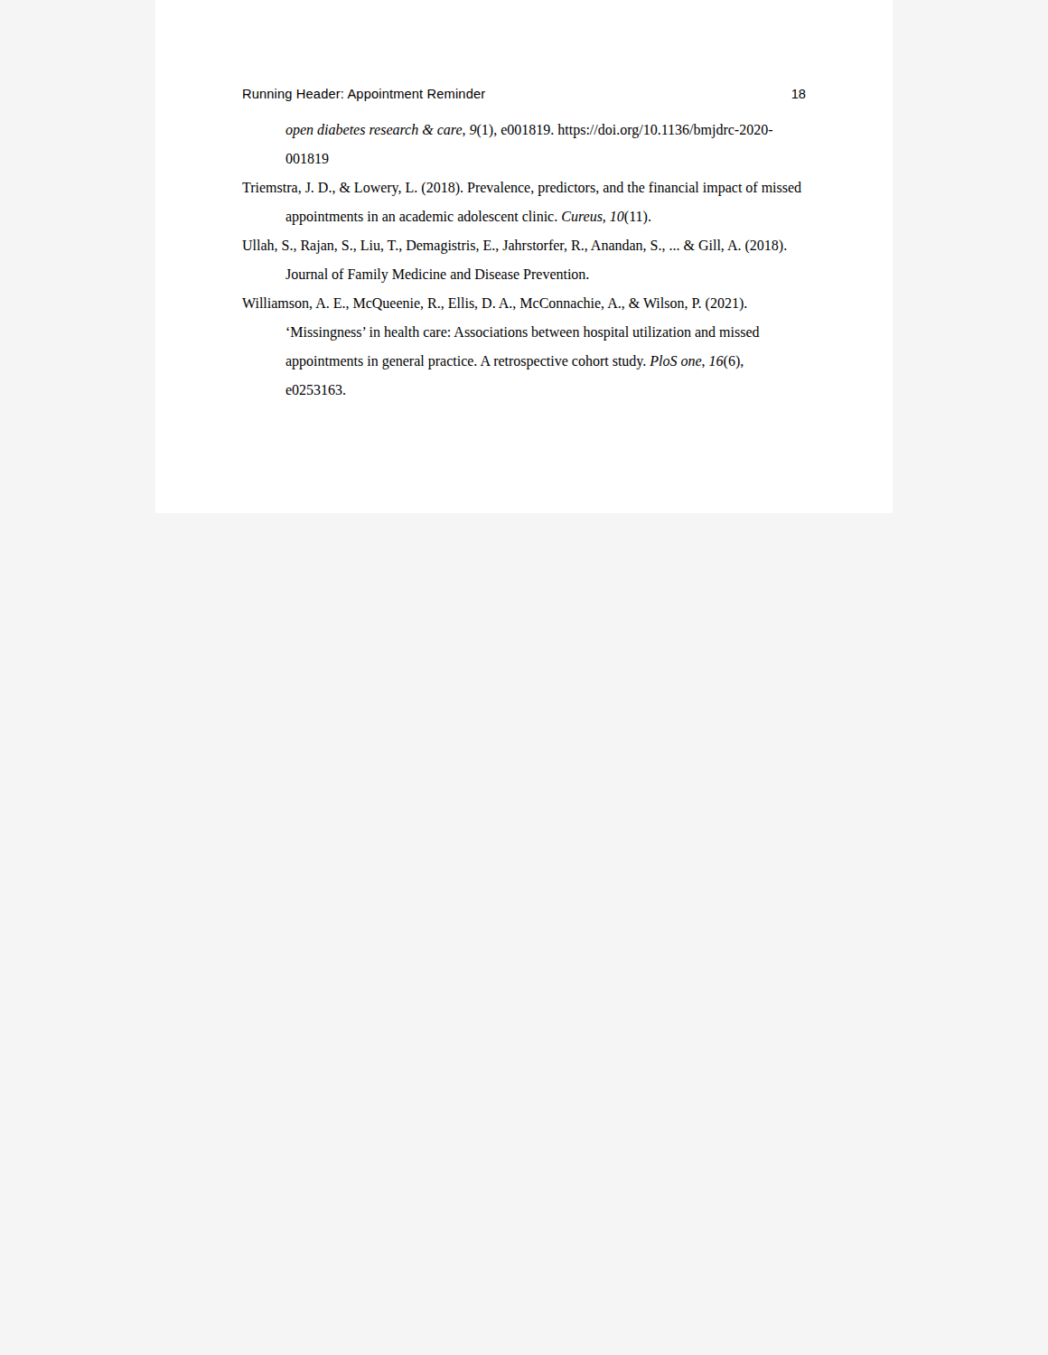Running Header: Appointment Reminder 18
open diabetes research & care, 9(1), e001819. https://doi.org/10.1136/bmjdrc-2020-001819
Triemstra, J. D., & Lowery, L. (2018). Prevalence, predictors, and the financial impact of missed appointments in an academic adolescent clinic. Cureus, 10(11).
Ullah, S., Rajan, S., Liu, T., Demagistris, E., Jahrstorfer, R., Anandan, S., ... & Gill, A. (2018). Journal of Family Medicine and Disease Prevention.
Williamson, A. E., McQueenie, R., Ellis, D. A., McConnachie, A., & Wilson, P. (2021). ‘Missingness’ in health care: Associations between hospital utilization and missed appointments in general practice. A retrospective cohort study. PloS one, 16(6), e0253163.